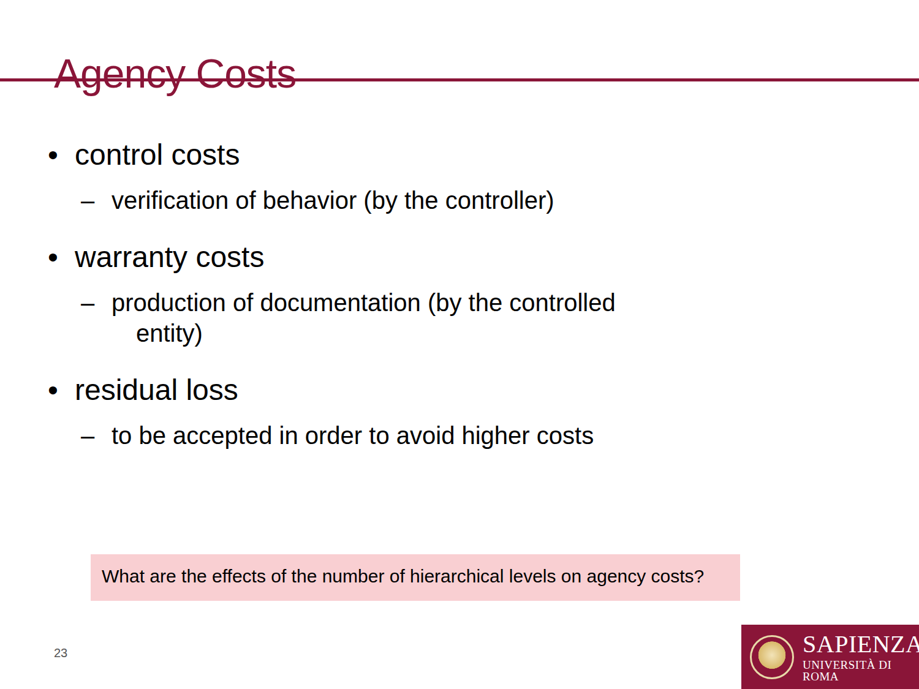Agency Costs
control costs
verification of behavior (by the controller)
warranty costs
production of documentation (by the controlledentity)
residual loss
to be accepted in order to avoid higher costs
What are the effects of the number of hierarchical levels on agency costs?
23
SAPIENZA UNIVERSITÀ DI ROMA